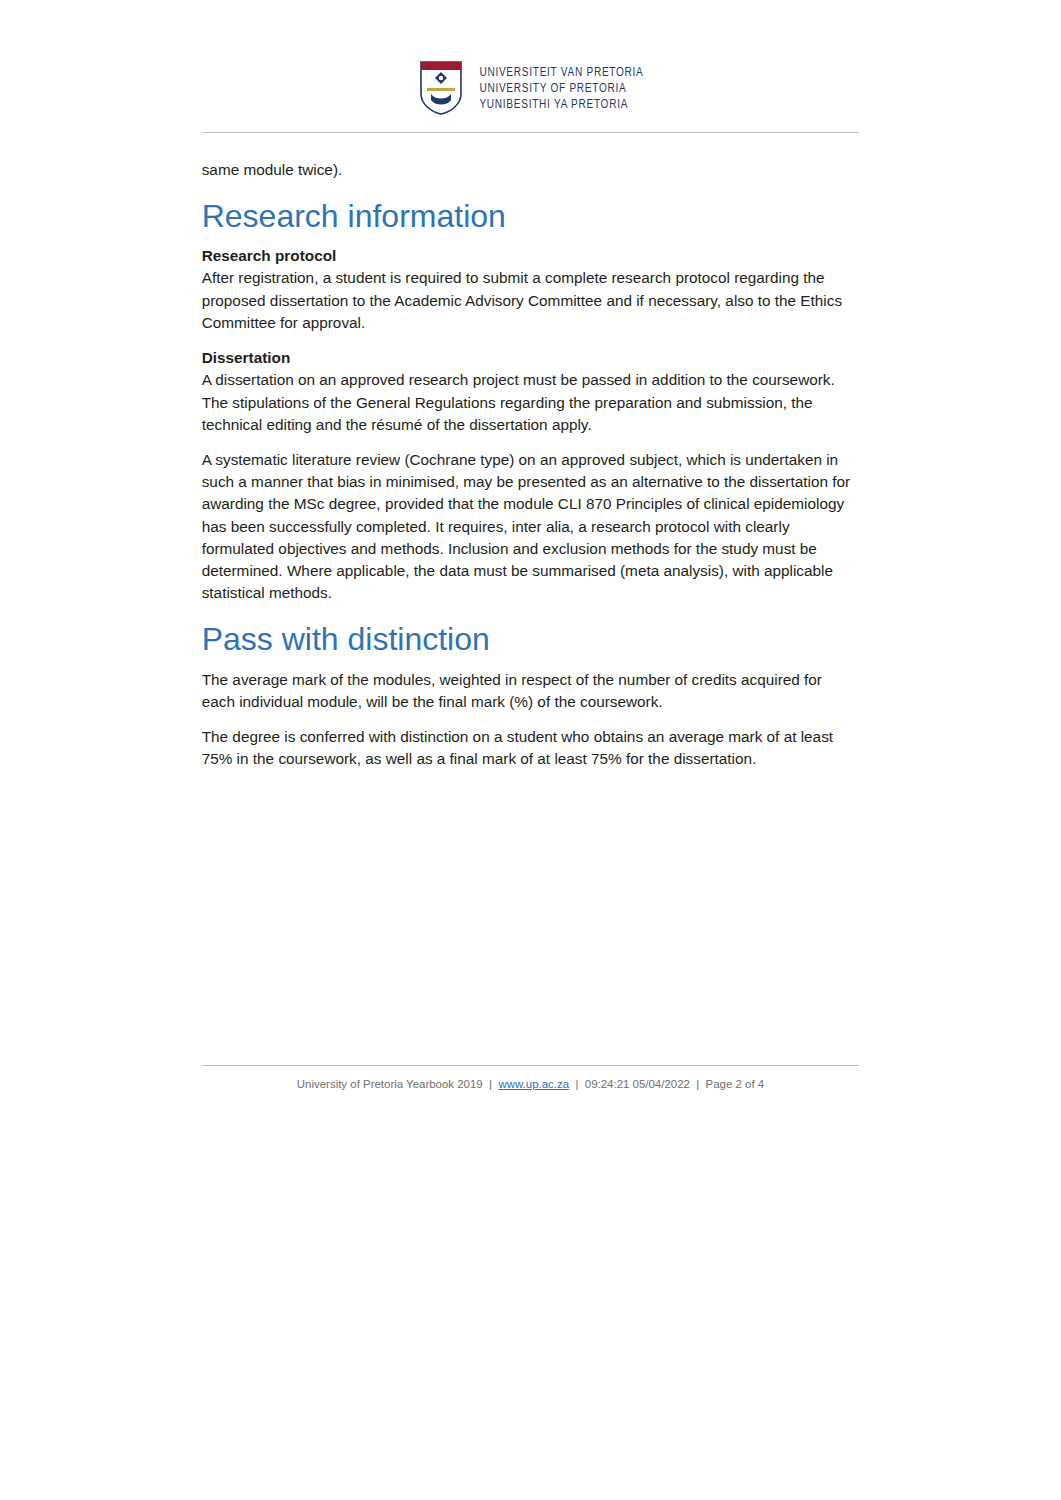UNIVERSITEIT VAN PRETORIA
UNIVERSITY OF PRETORIA
YUNIBESITHI YA PRETORIA
same module twice).
Research information
Research protocol
After registration, a student is required to submit a complete research protocol regarding the proposed dissertation to the Academic Advisory Committee and if necessary, also to the Ethics Committee for approval.
Dissertation
A dissertation on an approved research project must be passed in addition to the coursework. The stipulations of the General Regulations regarding the preparation and submission, the technical editing and the résumé of the dissertation apply.
A systematic literature review (Cochrane type) on an approved subject, which is undertaken in such a manner that bias in minimised, may be presented as an alternative to the dissertation for awarding the MSc degree, provided that the module CLI 870 Principles of clinical epidemiology has been successfully completed. It requires, inter alia, a research protocol with clearly formulated objectives and methods. Inclusion and exclusion methods for the study must be determined. Where applicable, the data must be summarised (meta analysis), with applicable statistical methods.
Pass with distinction
The average mark of the modules, weighted in respect of the number of credits acquired for each individual module, will be the final mark (%) of the coursework.
The degree is conferred with distinction on a student who obtains an average mark of at least 75% in the coursework, as well as a final mark of at least 75% for the dissertation.
University of Pretoria Yearbook 2019 | www.up.ac.za | 09:24:21 05/04/2022 | Page 2 of 4